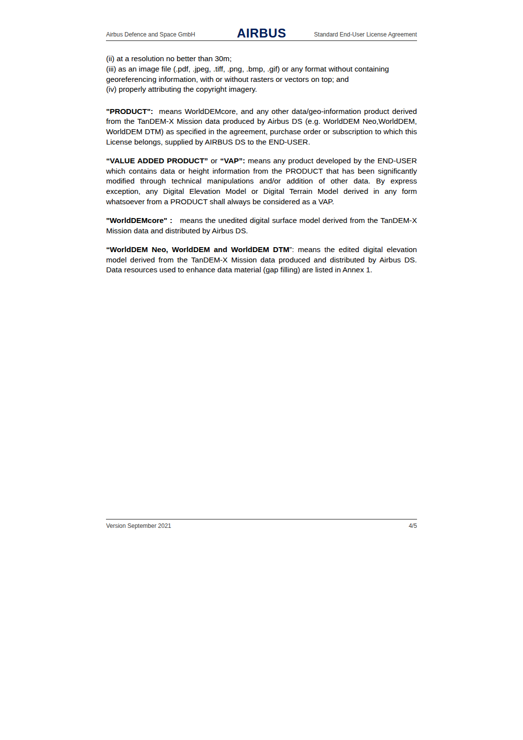Airbus Defence and Space GmbH
AIRBUS
Standard End-User License Agreement
(ii) at a resolution no better than 30m;
(iii) as an image file (.pdf, .jpeg, .tiff, .png, .bmp, .gif) or any format without containing georeferencing information, with or without rasters or vectors on top; and
(iv) properly attributing the copyright imagery.
"PRODUCT": means WorldDEMcore, and any other data/geo-information product derived from the TanDEM-X Mission data produced by Airbus DS (e.g. WorldDEM Neo,WorldDEM, WorldDEM DTM) as specified in the agreement, purchase order or subscription to which this License belongs, supplied by AIRBUS DS to the END-USER.
“VALUE ADDED PRODUCT” or “VAP”: means any product developed by the END-USER which contains data or height information from the PRODUCT that has been significantly modified through technical manipulations and/or addition of other data. By express exception, any Digital Elevation Model or Digital Terrain Model derived in any form whatsoever from a PRODUCT shall always be considered as a VAP.
"WorldDEMcore" : means the unedited digital surface model derived from the TanDEM-X Mission data and distributed by Airbus DS.
“WorldDEM Neo, WorldDEM and WorldDEM DTM”: means the edited digital elevation model derived from the TanDEM-X Mission data produced and distributed by Airbus DS. Data resources used to enhance data material (gap filling) are listed in Annex 1.
Version September 2021
4/5